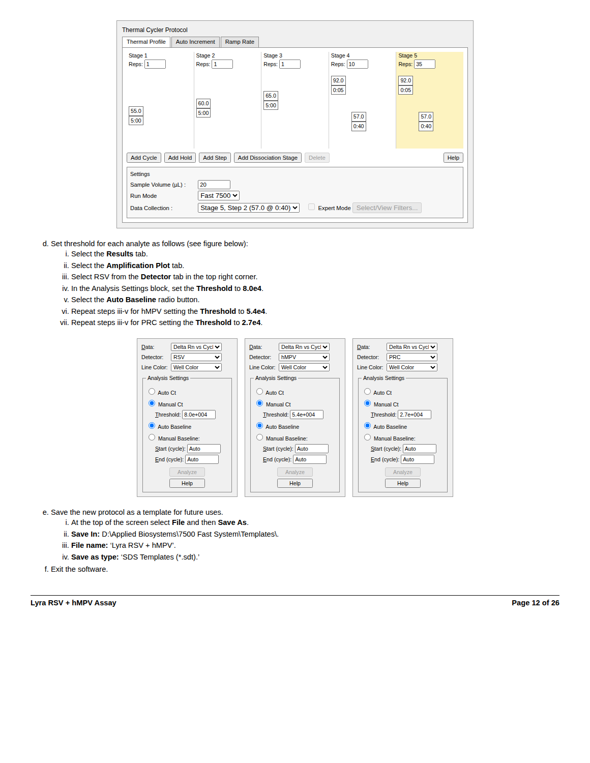Thermal Cycler Protocol
Thermal Profile
Auto Increment
Ramp Rate
Stage 1
Reps:
55.0
5:00
Stage 2
Reps:
60.0
5:00
Stage 3
Reps:
65.0
5:00
Stage 4
Reps:
92.0
0:05
57.0
0:40
Stage 5
Reps:
92.0
0:05
57.0
0:40
Add Cycle Add Hold Add Step Add Dissociation Stage Delete Help
Settings
Sample Volume (µL) :
Run Mode Fast 7500
Data Collection : Stage 5, Step 2 (57.0 @ 0:40) Expert Mode Select/View Filters...
Set threshold for each analyte as follows (see figure below):
Select the Results tab.
Select the Amplification Plot tab.
Select RSV from the Detector tab in the top right corner.
In the Analysis Settings block, set the Threshold to 8.0e4.
Select the Auto Baseline radio button.
Repeat steps iii-v for hMPV setting the Threshold to 5.4e4.
Repeat steps iii-v for PRC setting the Threshold to 2.7e4.
Data: Delta Rn vs Cycle
Detector: RSV
Line Color: Well Color
Analysis Settings
Auto Ct
Manual Ct
Threshold:
Auto Baseline
Manual Baseline:
Start (cycle):
End (cycle):
Analyze
Help
Data: Delta Rn vs Cycle
Detector: hMPV
Line Color: Well Color
Analysis Settings
Auto Ct
Manual Ct
Threshold:
Auto Baseline
Manual Baseline:
Start (cycle):
End (cycle):
Analyze
Help
Data: Delta Rn vs Cycle
Detector: PRC
Line Color: Well Color
Analysis Settings
Auto Ct
Manual Ct
Threshold:
Auto Baseline
Manual Baseline:
Start (cycle):
End (cycle):
Analyze
Help
Save the new protocol as a template for future uses.
At the top of the screen select File and then Save As.
Save In: D:\Applied Biosystems\7500 Fast System\Templates\.
File name: ‘Lyra RSV + hMPV’.
Save as type: ‘SDS Templates (*.sdt).’
Exit the software.
Lyra RSV + hMPV Assay Page 12 of 26